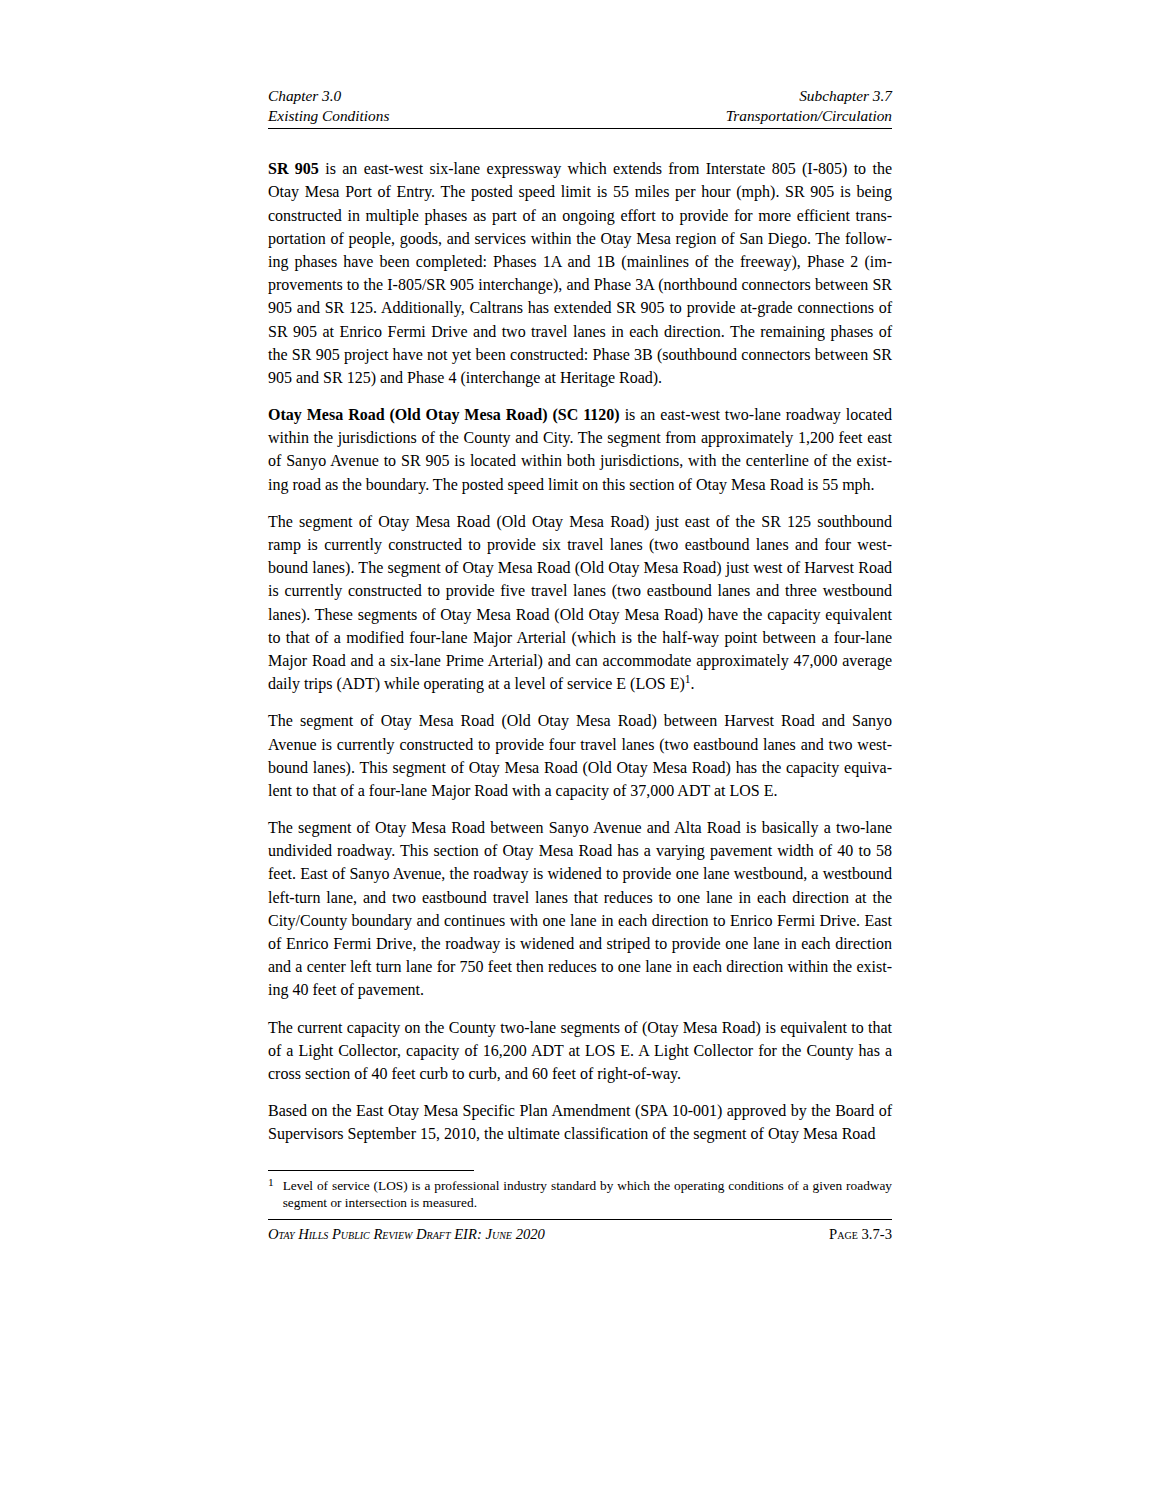Chapter 3.0
Existing Conditions
Subchapter 3.7
Transportation/Circulation
SR 905 is an east-west six-lane expressway which extends from Interstate 805 (I-805) to the Otay Mesa Port of Entry. The posted speed limit is 55 miles per hour (mph). SR 905 is being constructed in multiple phases as part of an ongoing effort to provide for more efficient transportation of people, goods, and services within the Otay Mesa region of San Diego. The following phases have been completed: Phases 1A and 1B (mainlines of the freeway), Phase 2 (improvements to the I-805/SR 905 interchange), and Phase 3A (northbound connectors between SR 905 and SR 125. Additionally, Caltrans has extended SR 905 to provide at-grade connections of SR 905 at Enrico Fermi Drive and two travel lanes in each direction. The remaining phases of the SR 905 project have not yet been constructed: Phase 3B (southbound connectors between SR 905 and SR 125) and Phase 4 (interchange at Heritage Road).
Otay Mesa Road (Old Otay Mesa Road) (SC 1120) is an east-west two-lane roadway located within the jurisdictions of the County and City. The segment from approximately 1,200 feet east of Sanyo Avenue to SR 905 is located within both jurisdictions, with the centerline of the existing road as the boundary. The posted speed limit on this section of Otay Mesa Road is 55 mph.
The segment of Otay Mesa Road (Old Otay Mesa Road) just east of the SR 125 southbound ramp is currently constructed to provide six travel lanes (two eastbound lanes and four westbound lanes). The segment of Otay Mesa Road (Old Otay Mesa Road) just west of Harvest Road is currently constructed to provide five travel lanes (two eastbound lanes and three westbound lanes). These segments of Otay Mesa Road (Old Otay Mesa Road) have the capacity equivalent to that of a modified four-lane Major Arterial (which is the half-way point between a four-lane Major Road and a six-lane Prime Arterial) and can accommodate approximately 47,000 average daily trips (ADT) while operating at a level of service E (LOS E)1.
The segment of Otay Mesa Road (Old Otay Mesa Road) between Harvest Road and Sanyo Avenue is currently constructed to provide four travel lanes (two eastbound lanes and two westbound lanes). This segment of Otay Mesa Road (Old Otay Mesa Road) has the capacity equivalent to that of a four-lane Major Road with a capacity of 37,000 ADT at LOS E.
The segment of Otay Mesa Road between Sanyo Avenue and Alta Road is basically a two-lane undivided roadway. This section of Otay Mesa Road has a varying pavement width of 40 to 58 feet. East of Sanyo Avenue, the roadway is widened to provide one lane westbound, a westbound left-turn lane, and two eastbound travel lanes that reduces to one lane in each direction at the City/County boundary and continues with one lane in each direction to Enrico Fermi Drive. East of Enrico Fermi Drive, the roadway is widened and striped to provide one lane in each direction and a center left turn lane for 750 feet then reduces to one lane in each direction within the existing 40 feet of pavement.
The current capacity on the County two-lane segments of (Otay Mesa Road) is equivalent to that of a Light Collector, capacity of 16,200 ADT at LOS E. A Light Collector for the County has a cross section of 40 feet curb to curb, and 60 feet of right-of-way.
Based on the East Otay Mesa Specific Plan Amendment (SPA 10-001) approved by the Board of Supervisors September 15, 2010, the ultimate classification of the segment of Otay Mesa Road
1 Level of service (LOS) is a professional industry standard by which the operating conditions of a given roadway segment or intersection is measured.
Otay Hills Public Review Draft EIR: June 2020
Page 3.7-3